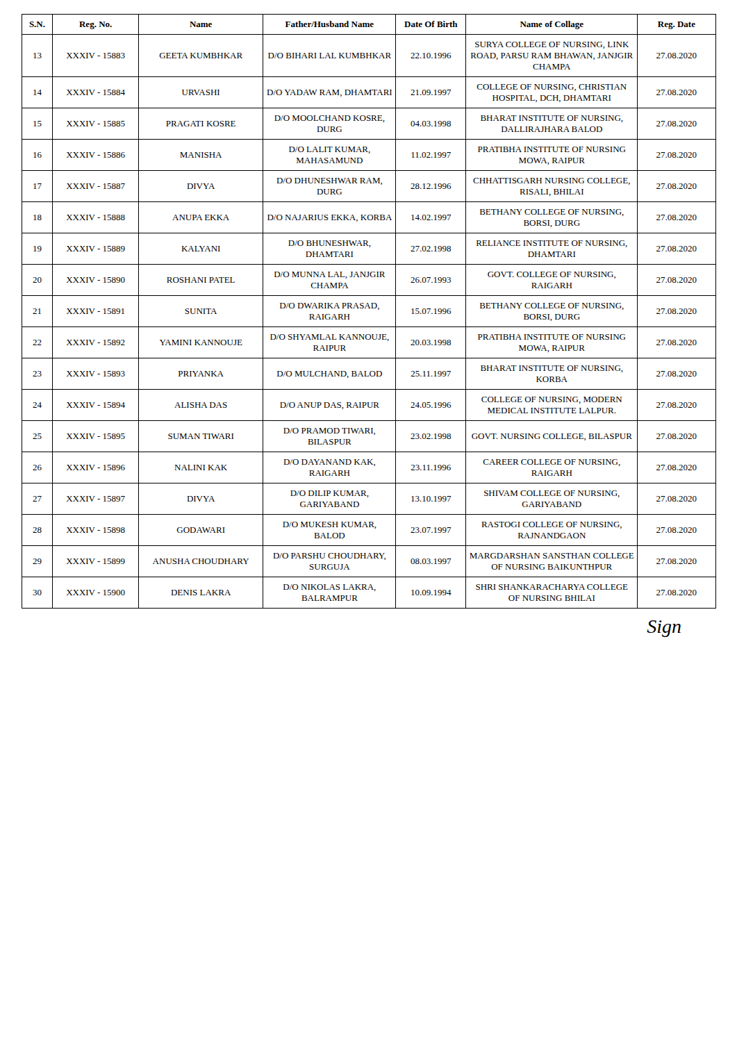| S.N. | Reg. No. | Name | Father/Husband Name | Date Of Birth | Name of Collage | Reg. Date |
| --- | --- | --- | --- | --- | --- | --- |
| 13 | XXXIV - 15883 | GEETA KUMBHKAR | D/O BIHARI LAL KUMBHKAR | 22.10.1996 | SURYA COLLEGE OF NURSING, LINK ROAD, PARSU RAM BHAWAN, JANJGIR CHAMPA | 27.08.2020 |
| 14 | XXXIV - 15884 | URVASHI | D/O YADAW RAM, DHAMTARI | 21.09.1997 | COLLEGE OF NURSING, CHRISTIAN HOSPITAL, DCH, DHAMTARI | 27.08.2020 |
| 15 | XXXIV - 15885 | PRAGATI KOSRE | D/O MOOLCHAND KOSRE, DURG | 04.03.1998 | BHARAT INSTITUTE OF NURSING, DALLIRAJHARA BALOD | 27.08.2020 |
| 16 | XXXIV - 15886 | MANISHA | D/O LALIT KUMAR, MAHASAMUND | 11.02.1997 | PRATIBHA INSTITUTE OF NURSING MOWA, RAIPUR | 27.08.2020 |
| 17 | XXXIV - 15887 | DIVYA | D/O DHUNESHWAR RAM, DURG | 28.12.1996 | CHHATTISGARH NURSING COLLEGE, RISALI, BHILAI | 27.08.2020 |
| 18 | XXXIV - 15888 | ANUPA EKKA | D/O NAJARIUS EKKA, KORBA | 14.02.1997 | BETHANY COLLEGE OF NURSING, BORSI, DURG | 27.08.2020 |
| 19 | XXXIV - 15889 | KALYANI | D/O BHUNESHWAR, DHAMTARI | 27.02.1998 | RELIANCE INSTITUTE OF NURSING, DHAMTARI | 27.08.2020 |
| 20 | XXXIV - 15890 | ROSHANI PATEL | D/O MUNNA LAL, JANJGIR CHAMPA | 26.07.1993 | GOVT. COLLEGE OF NURSING, RAIGARH | 27.08.2020 |
| 21 | XXXIV - 15891 | SUNITA | D/O DWARIKA PRASAD, RAIGARH | 15.07.1996 | BETHANY COLLEGE OF NURSING, BORSI, DURG | 27.08.2020 |
| 22 | XXXIV - 15892 | YAMINI KANNOUJE | D/O SHYAMLAL KANNOUJE, RAIPUR | 20.03.1998 | PRATIBHA INSTITUTE OF NURSING MOWA, RAIPUR | 27.08.2020 |
| 23 | XXXIV - 15893 | PRIYANKA | D/O MULCHAND, BALOD | 25.11.1997 | BHARAT INSTITUTE OF NURSING, KORBA | 27.08.2020 |
| 24 | XXXIV - 15894 | ALISHA DAS | D/O ANUP DAS, RAIPUR | 24.05.1996 | COLLEGE OF NURSING, MODERN MEDICAL INSTITUTE LALPUR. | 27.08.2020 |
| 25 | XXXIV - 15895 | SUMAN TIWARI | D/O PRAMOD TIWARI, BILASPUR | 23.02.1998 | GOVT. NURSING COLLEGE, BILASPUR | 27.08.2020 |
| 26 | XXXIV - 15896 | NALINI KAK | D/O DAYANAND KAK, RAIGARH | 23.11.1996 | CAREER COLLEGE OF NURSING, RAIGARH | 27.08.2020 |
| 27 | XXXIV - 15897 | DIVYA | D/O DILIP KUMAR, GARIYABAND | 13.10.1997 | SHIVAM COLLEGE OF NURSING, GARIYABAND | 27.08.2020 |
| 28 | XXXIV - 15898 | GODAWARI | D/O MUKESH KUMAR, BALOD | 23.07.1997 | RASTOGI COLLEGE OF NURSING, RAJNANDGAON | 27.08.2020 |
| 29 | XXXIV - 15899 | ANUSHA CHOUDHARY | D/O PARSHU CHOUDHARY, SURGUJA | 08.03.1997 | MARGDARSHAN SANSTHAN COLLEGE OF NURSING BAIKUNTHPUR | 27.08.2020 |
| 30 | XXXIV - 15900 | DENIS LAKRA | D/O NIKOLAS LAKRA, BALRAMPUR | 10.09.1994 | SHRI SHANKARACHARYA COLLEGE OF NURSING BHILAI | 27.08.2020 |
Sign